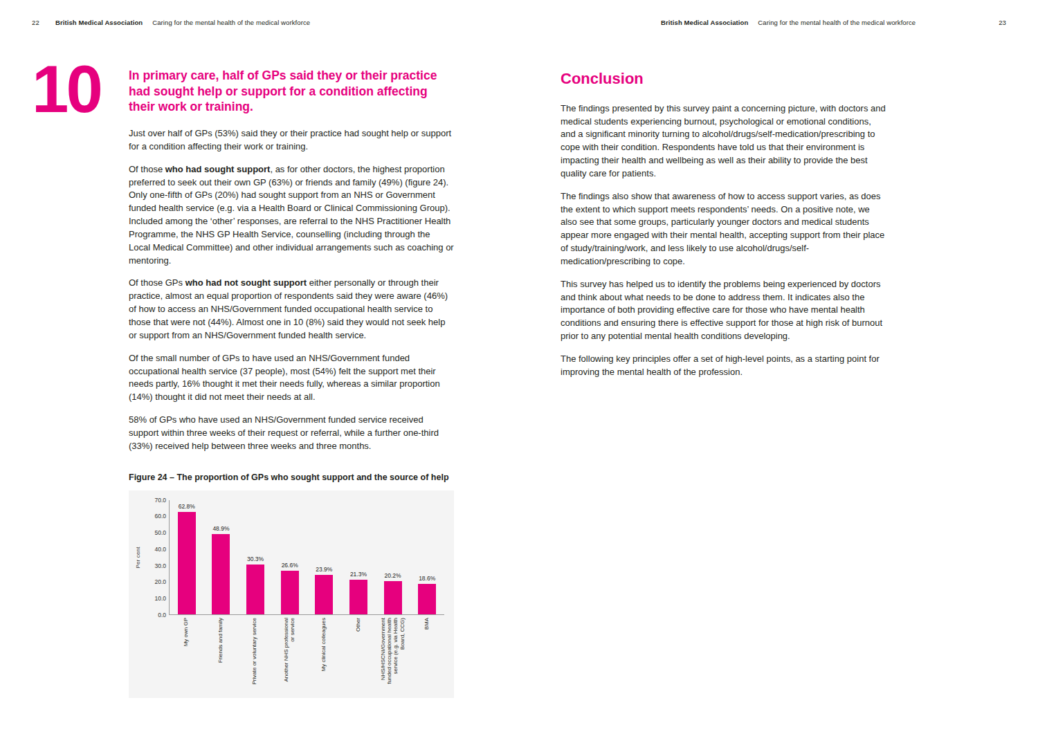22 British Medical Association Caring for the mental health of the medical workforce
10
In primary care, half of GPs said they or their practice had sought help or support for a condition affecting their work or training.
Just over half of GPs (53%) said they or their practice had sought help or support for a condition affecting their work or training.
Of those who had sought support, as for other doctors, the highest proportion preferred to seek out their own GP (63%) or friends and family (49%) (figure 24). Only one-fifth of GPs (20%) had sought support from an NHS or Government funded health service (e.g. via a Health Board or Clinical Commissioning Group). Included among the ‘other’ responses, are referral to the NHS Practitioner Health Programme, the NHS GP Health Service, counselling (including through the Local Medical Committee) and other individual arrangements such as coaching or mentoring.
Of those GPs who had not sought support either personally or through their practice, almost an equal proportion of respondents said they were aware (46%) of how to access an NHS/Government funded occupational health service to those that were not (44%). Almost one in 10 (8%) said they would not seek help or support from an NHS/Government funded health service.
Of the small number of GPs to have used an NHS/Government funded occupational health service (37 people), most (54%) felt the support met their needs partly, 16% thought it met their needs fully, whereas a similar proportion (14%) thought it did not meet their needs at all.
58% of GPs who have used an NHS/Government funded service received support within three weeks of their request or referral, while a further one-third (33%) received help between three weeks and three months.
Figure 24 – The proportion of GPs who sought support and the source of help
Per cent
70.0 60.0 50.0 40.0 30.0 20.0 10.0 0.0
62.8%
48.9%
30.3%
26.6%
23.9%
21.3%
20.2%
18.6%
My own GP
Friends and family
Private or voluntary service
Another NHS professional or service
My clinical colleagues
Other
NHS/HSCNI/Government funded occupational health service (e.g. via Health Board, CCG)
BMA
British Medical Association Caring for the mental health of the medical workforce 23
Conclusion
The findings presented by this survey paint a concerning picture, with doctors and medical students experiencing burnout, psychological or emotional conditions, and a significant minority turning to alcohol/drugs/self-medication/prescribing to cope with their condition. Respondents have told us that their environment is impacting their health and wellbeing as well as their ability to provide the best quality care for patients.
The findings also show that awareness of how to access support varies, as does the extent to which support meets respondents’ needs. On a positive note, we also see that some groups, particularly younger doctors and medical students appear more engaged with their mental health, accepting support from their place of study/training/work, and less likely to use alcohol/drugs/self-medication/prescribing to cope.
This survey has helped us to identify the problems being experienced by doctors and think about what needs to be done to address them. It indicates also the importance of both providing effective care for those who have mental health conditions and ensuring there is effective support for those at high risk of burnout prior to any potential mental health conditions developing.
The following key principles offer a set of high-level points, as a starting point for improving the mental health of the profession.